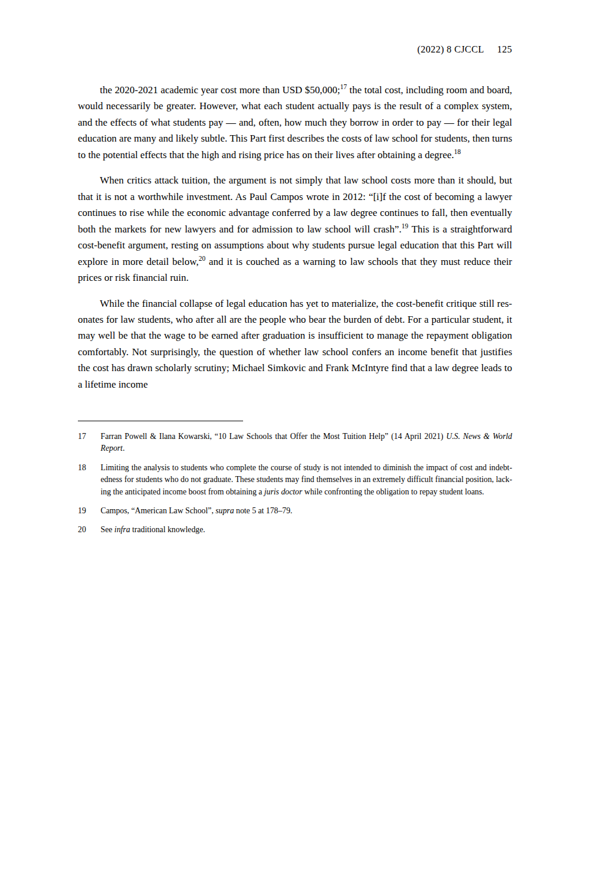(2022) 8 CJCCL 125
the 2020-2021 academic year cost more than USD $50,000;17 the total cost, including room and board, would necessarily be greater. However, what each student actually pays is the result of a complex system, and the effects of what students pay — and, often, how much they borrow in order to pay — for their legal education are many and likely subtle. This Part first describes the costs of law school for students, then turns to the potential effects that the high and rising price has on their lives after obtaining a degree.18
When critics attack tuition, the argument is not simply that law school costs more than it should, but that it is not a worthwhile investment. As Paul Campos wrote in 2012: “[i]f the cost of becoming a lawyer continues to rise while the economic advantage conferred by a law degree continues to fall, then eventually both the markets for new lawyers and for admission to law school will crash”.19 This is a straightforward cost-benefit argument, resting on assumptions about why students pursue legal education that this Part will explore in more detail below,20 and it is couched as a warning to law schools that they must reduce their prices or risk financial ruin.
While the financial collapse of legal education has yet to materialize, the cost-benefit critique still resonates for law students, who after all are the people who bear the burden of debt. For a particular student, it may well be that the wage to be earned after graduation is insufficient to manage the repayment obligation comfortably. Not surprisingly, the question of whether law school confers an income benefit that justifies the cost has drawn scholarly scrutiny; Michael Simkovic and Frank McIntyre find that a law degree leads to a lifetime income
17
Farran Powell & Ilana Kowarski, “10 Law Schools that Offer the Most Tuition Help” (14 April 2021) U.S. News & World Report.
18
Limiting the analysis to students who complete the course of study is not intended to diminish the impact of cost and indebtedness for students who do not graduate. These students may find themselves in an extremely difficult financial position, lacking the anticipated income boost from obtaining a juris doctor while confronting the obligation to repay student loans.
19
Campos, “American Law School”, supra note 5 at 178–79.
20
See infra traditional knowledge.